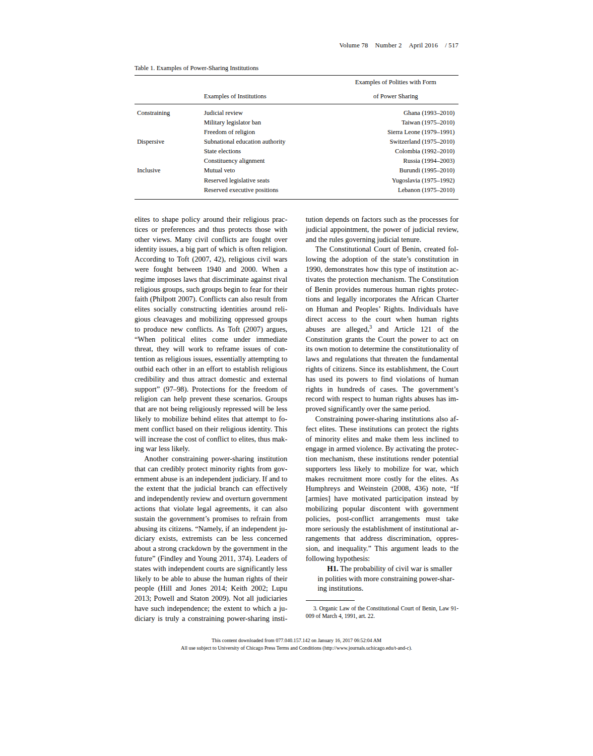Volume 78 Number 2 April 2016/ 517
Table 1. Examples of Power-Sharing Institutions
| | | Examples of Polities with Form |
| --- | --- | --- |
| | Examples of Institutions | of Power Sharing |
| Constraining | Judicial review | Ghana (1993–2010) |
| | Military legislator ban | Taiwan (1975–2010) |
| | Freedom of religion | Sierra Leone (1979–1991) |
| Dispersive | Subnational education authority | Switzerland (1975–2010) |
| | State elections | Colombia (1992–2010) |
| | Constituency alignment | Russia (1994–2003) |
| Inclusive | Mutual veto | Burundi (1995–2010) |
| | Reserved legislative seats | Yugoslavia (1975–1992) |
| | Reserved executive positions | Lebanon (1975–2010) |
elites to shape policy around their religious practices or preferences and thus protects those with other views. Many civil conflicts are fought over identity issues, a big part of which is often religion. According to Toft (2007, 42), religious civil wars were fought between 1940 and 2000. When a regime imposes laws that discriminate against rival religious groups, such groups begin to fear for their faith (Philpott 2007). Conflicts can also result from elites socially constructing identities around religious cleavages and mobilizing oppressed groups to produce new conflicts. As Toft (2007) argues, “When political elites come under immediate threat, they will work to reframe issues of contention as religious issues, essentially attempting to outbid each other in an effort to establish religious credibility and thus attract domestic and external support” (97–98). Protections for the freedom of religion can help prevent these scenarios. Groups that are not being religiously repressed will be less likely to mobilize behind elites that attempt to foment conflict based on their religious identity. This will increase the cost of conflict to elites, thus making war less likely.
Another constraining power-sharing institution that can credibly protect minority rights from government abuse is an independent judiciary. If and to the extent that the judicial branch can effectively and independently review and overturn government actions that violate legal agreements, it can also sustain the government’s promises to refrain from abusing its citizens. “Namely, if an independent judiciary exists, extremists can be less concerned about a strong crackdown by the government in the future” (Findley and Young 2011, 374). Leaders of states with independent courts are significantly less likely to be able to abuse the human rights of their people (Hill and Jones 2014; Keith 2002; Lupu 2013; Powell and Staton 2009). Not all judiciaries have such independence; the extent to which a judiciary is truly a constraining power-sharing institution depends on factors such as the processes for judicial appointment, the power of judicial review, and the rules governing judicial tenure.
The Constitutional Court of Benin, created following the adoption of the state’s constitution in 1990, demonstrates how this type of institution activates the protection mechanism. The Constitution of Benin provides numerous human rights protections and legally incorporates the African Charter on Human and Peoples’ Rights. Individuals have direct access to the court when human rights abuses are alleged,3 and Article 121 of the Constitution grants the Court the power to act on its own motion to determine the constitutionality of laws and regulations that threaten the fundamental rights of citizens. Since its establishment, the Court has used its powers to find violations of human rights in hundreds of cases. The government’s record with respect to human rights abuses has improved significantly over the same period.
Constraining power-sharing institutions also affect elites. These institutions can protect the rights of minority elites and make them less inclined to engage in armed violence. By activating the protection mechanism, these institutions render potential supporters less likely to mobilize for war, which makes recruitment more costly for the elites. As Humphreys and Weinstein (2008, 436) note, “If [armies] have motivated participation instead by mobilizing popular discontent with government policies, post-conflict arrangements must take more seriously the establishment of institutional arrangements that address discrimination, oppression, and inequality.” This argument leads to the following hypothesis:
H1. The probability of civil war is smaller in polities with more constraining power-sharing institutions.
3. Organic Law of the Constitutional Court of Benin, Law 91-009 of March 4, 1991, art. 22.
This content downloaded from 077.040.157.142 on January 16, 2017 06:52:04 AM
All use subject to University of Chicago Press Terms and Conditions (http://www.journals.uchicago.edu/t-and-c).